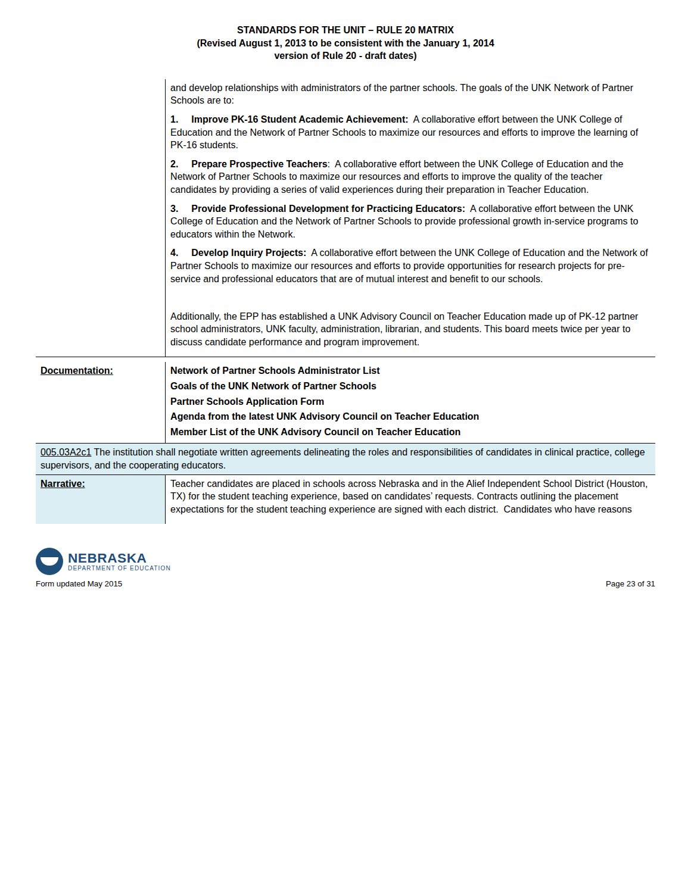STANDARDS FOR THE UNIT – RULE 20 MATRIX
(Revised August 1, 2013 to be consistent with the January 1, 2014
version of Rule 20 - draft dates)
| | and develop relationships with administrators of the partner schools. The goals of the UNK Network of Partner Schools are to: 1. Improve PK-16 Student Academic Achievement: A collaborative effort between the UNK College of Education and the Network of Partner Schools to maximize our resources and efforts to improve the learning of PK-16 students. 2. Prepare Prospective Teachers : A collaborative effort between the UNK College of Education and the Network of Partner Schools to maximize our resources and efforts to improve the quality of the teacher candidates by providing a series of valid experiences during their preparation in Teacher Education. 3. Provide Professional Development for Practicing Educators: A collaborative effort between the UNK College of Education and the Network of Partner Schools to provide professional growth in-service programs to educators within the Network. 4. Develop Inquiry Projects: A collaborative effort between the UNK College of Education and the Network of Partner Schools to maximize our resources and efforts to provide opportunities for research projects for pre-service and professional educators that are of mutual interest and benefit to our schools. Additionally, the EPP has established a UNK Advisory Council on Teacher Education made up of PK-12 partner school administrators, UNK faculty, administration, librarian, and students. This board meets twice per year to discuss candidate performance and program improvement. |
| Documentation: | Network of Partner Schools Administrator List Goals of the UNK Network of Partner Schools Partner Schools Application Form Agenda from the latest UNK Advisory Council on Teacher Education Member List of the UNK Advisory Council on Teacher Education |
| 005.03A2c1 The institution shall negotiate written agreements delineating the roles and responsibilities of candidates in clinical practice, college supervisors, and the cooperating educators. |
| Narrative: | Teacher candidates are placed in schools across Nebraska and in the Alief Independent School District (Houston, TX) for the student teaching experience, based on candidates’ requests. Contracts outlining the placement expectations for the student teaching experience are signed with each district. Candidates who have reasons |
NEBRASKA
DEPARTMENT OF EDUCATION
Form updated May 2015
Page 23 of 31